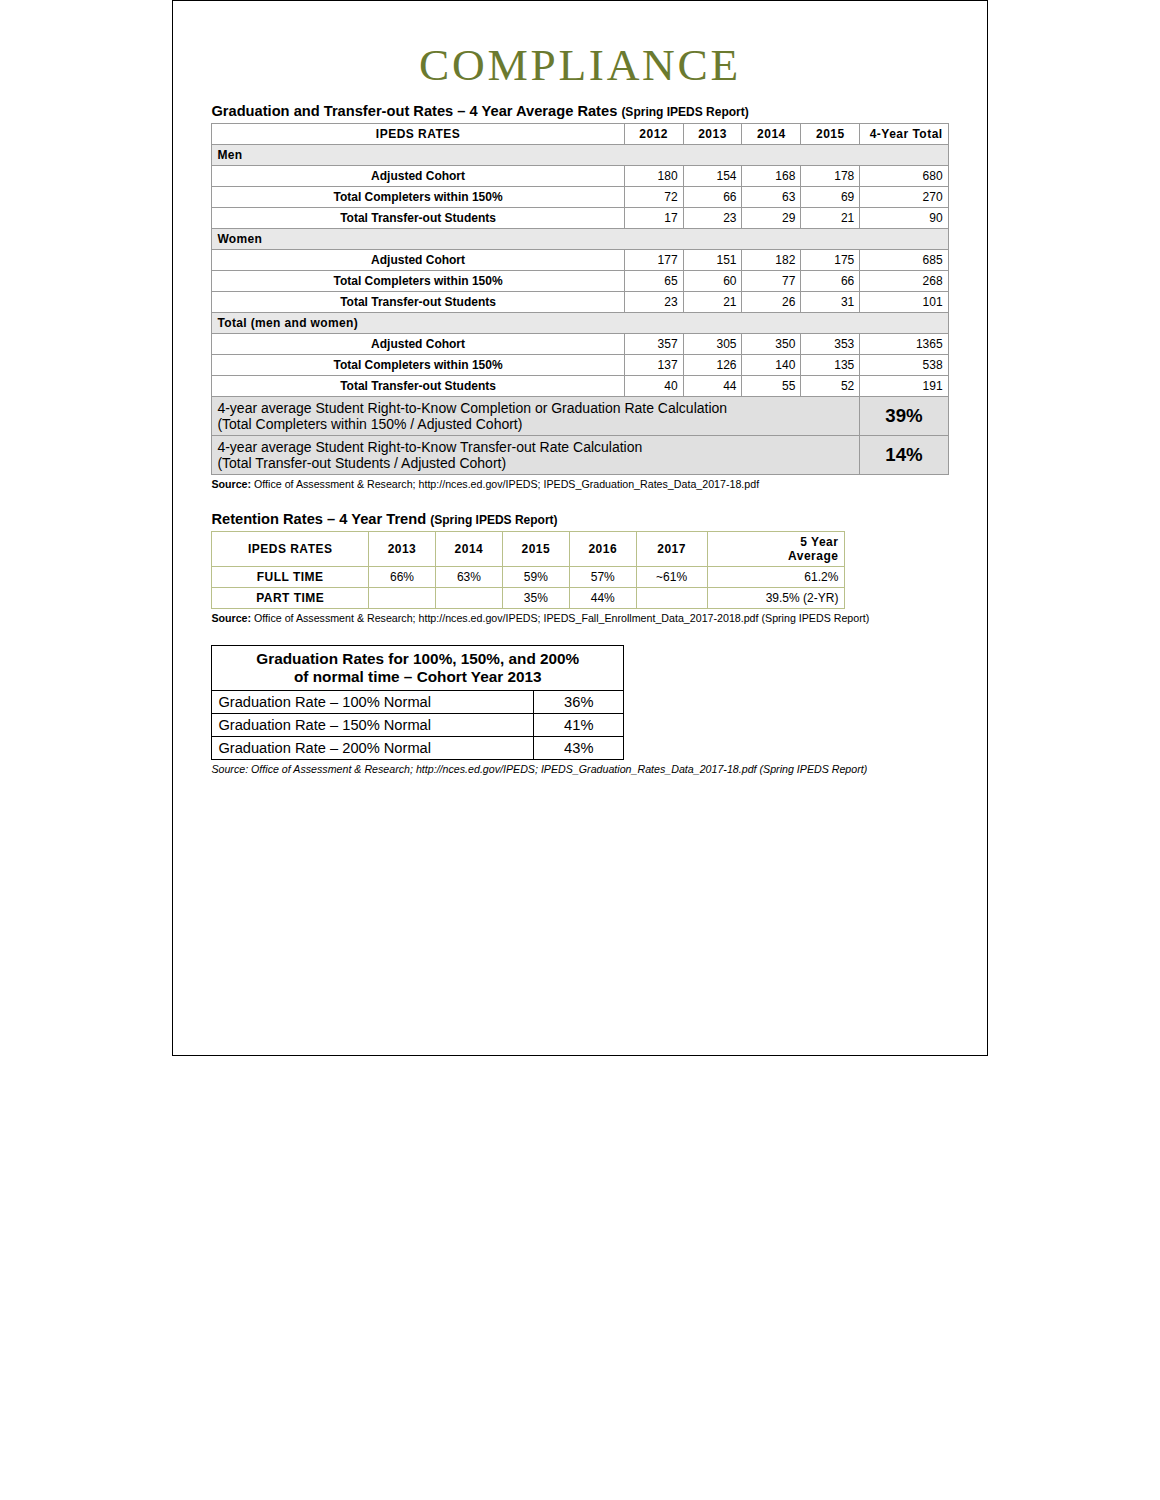COMPLIANCE
Graduation and Transfer-out Rates – 4 Year Average Rates (Spring IPEDS Report)
| IPEDS RATES | 2012 | 2013 | 2014 | 2015 | 4-Year Total |
| --- | --- | --- | --- | --- | --- |
| Men |
| Adjusted Cohort | 180 | 154 | 168 | 178 | 680 |
| Total Completers within 150% | 72 | 66 | 63 | 69 | 270 |
| Total Transfer-out Students | 17 | 23 | 29 | 21 | 90 |
| Women |
| Adjusted Cohort | 177 | 151 | 182 | 175 | 685 |
| Total Completers within 150% | 65 | 60 | 77 | 66 | 268 |
| Total Transfer-out Students | 23 | 21 | 26 | 31 | 101 |
| Total (men and women) |
| Adjusted Cohort | 357 | 305 | 350 | 353 | 1365 |
| Total Completers within 150% | 137 | 126 | 140 | 135 | 538 |
| Total Transfer-out Students | 40 | 44 | 55 | 52 | 191 |
| 4-year average Student Right-to-Know Completion or Graduation Rate Calculation (Total Completers within 150% / Adjusted Cohort) | 39% |
| 4-year average Student Right-to-Know Transfer-out Rate Calculation (Total Transfer-out Students / Adjusted Cohort) | 14% |
Source: Office of Assessment & Research; http://nces.ed.gov/IPEDS; IPEDS_Graduation_Rates_Data_2017-18.pdf
Retention Rates – 4 Year Trend (Spring IPEDS Report)
| IPEDS RATES | 2013 | 2014 | 2015 | 2016 | 2017 | 5 Year Average |
| --- | --- | --- | --- | --- | --- | --- |
| FULL TIME | 66% | 63% | 59% | 57% | ~61% | 61.2% |
| PART TIME | | | 35% | 44% | | 39.5% (2-YR) |
Source: Office of Assessment & Research; http://nces.ed.gov/IPEDS; IPEDS_Fall_Enrollment_Data_2017-2018.pdf (Spring IPEDS Report)
| Graduation Rates for 100%, 150%, and 200% of normal time – Cohort Year 2013 |
| --- |
| Graduation Rate – 100% Normal | 36% |
| Graduation Rate – 150% Normal | 41% |
| Graduation Rate – 200% Normal | 43% |
Source: Office of Assessment & Research; http://nces.ed.gov/IPEDS; IPEDS_Graduation_Rates_Data_2017-18.pdf (Spring IPEDS Report)